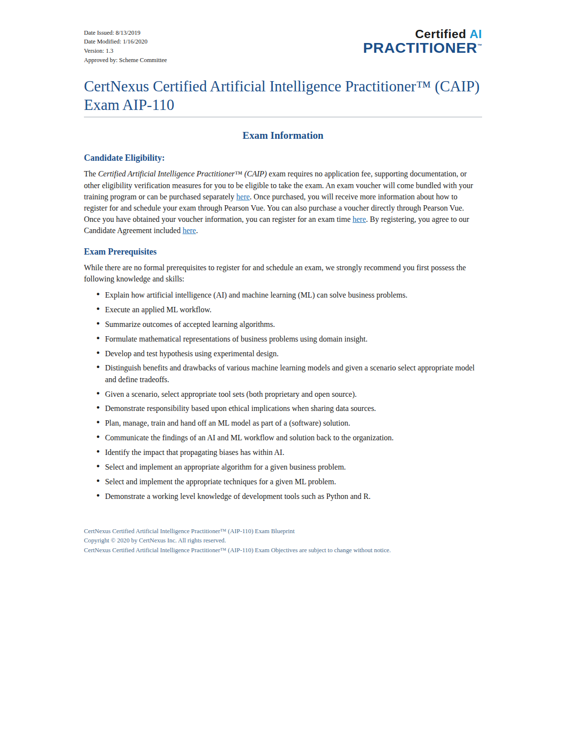Date Issued: 8/13/2019
Date Modified: 1/16/2020
Version: 1.3
Approved by: Scheme Committee
Certified AI
PRACTITIONER™
CertNexus Certified Artificial Intelligence Practitioner™ (CAIP) Exam AIP-110
Exam Information
Candidate Eligibility:
The Certified Artificial Intelligence Practitioner™ (CAIP) exam requires no application fee, supporting documentation, or other eligibility verification measures for you to be eligible to take the exam. An exam voucher will come bundled with your training program or can be purchased separately here. Once purchased, you will receive more information about how to register for and schedule your exam through Pearson Vue. You can also purchase a voucher directly through Pearson Vue. Once you have obtained your voucher information, you can register for an exam time here. By registering, you agree to our Candidate Agreement included here.
Exam Prerequisites
While there are no formal prerequisites to register for and schedule an exam, we strongly recommend you first possess the following knowledge and skills:
Explain how artificial intelligence (AI) and machine learning (ML) can solve business problems.
Execute an applied ML workflow.
Summarize outcomes of accepted learning algorithms.
Formulate mathematical representations of business problems using domain insight.
Develop and test hypothesis using experimental design.
Distinguish benefits and drawbacks of various machine learning models and given a scenario select appropriate model and define tradeoffs.
Given a scenario, select appropriate tool sets (both proprietary and open source).
Demonstrate responsibility based upon ethical implications when sharing data sources.
Plan, manage, train and hand off an ML model as part of a (software) solution.
Communicate the findings of an AI and ML workflow and solution back to the organization.
Identify the impact that propagating biases has within AI.
Select and implement an appropriate algorithm for a given business problem.
Select and implement the appropriate techniques for a given ML problem.
Demonstrate a working level knowledge of development tools such as Python and R.
CertNexus Certified Artificial Intelligence Practitioner™ (AIP-110) Exam Blueprint Copyright © 2020 by CertNexus Inc. All rights reserved. CertNexus Certified Artificial Intelligence Practitioner™ (AIP-110) Exam Objectives are subject to change without notice.